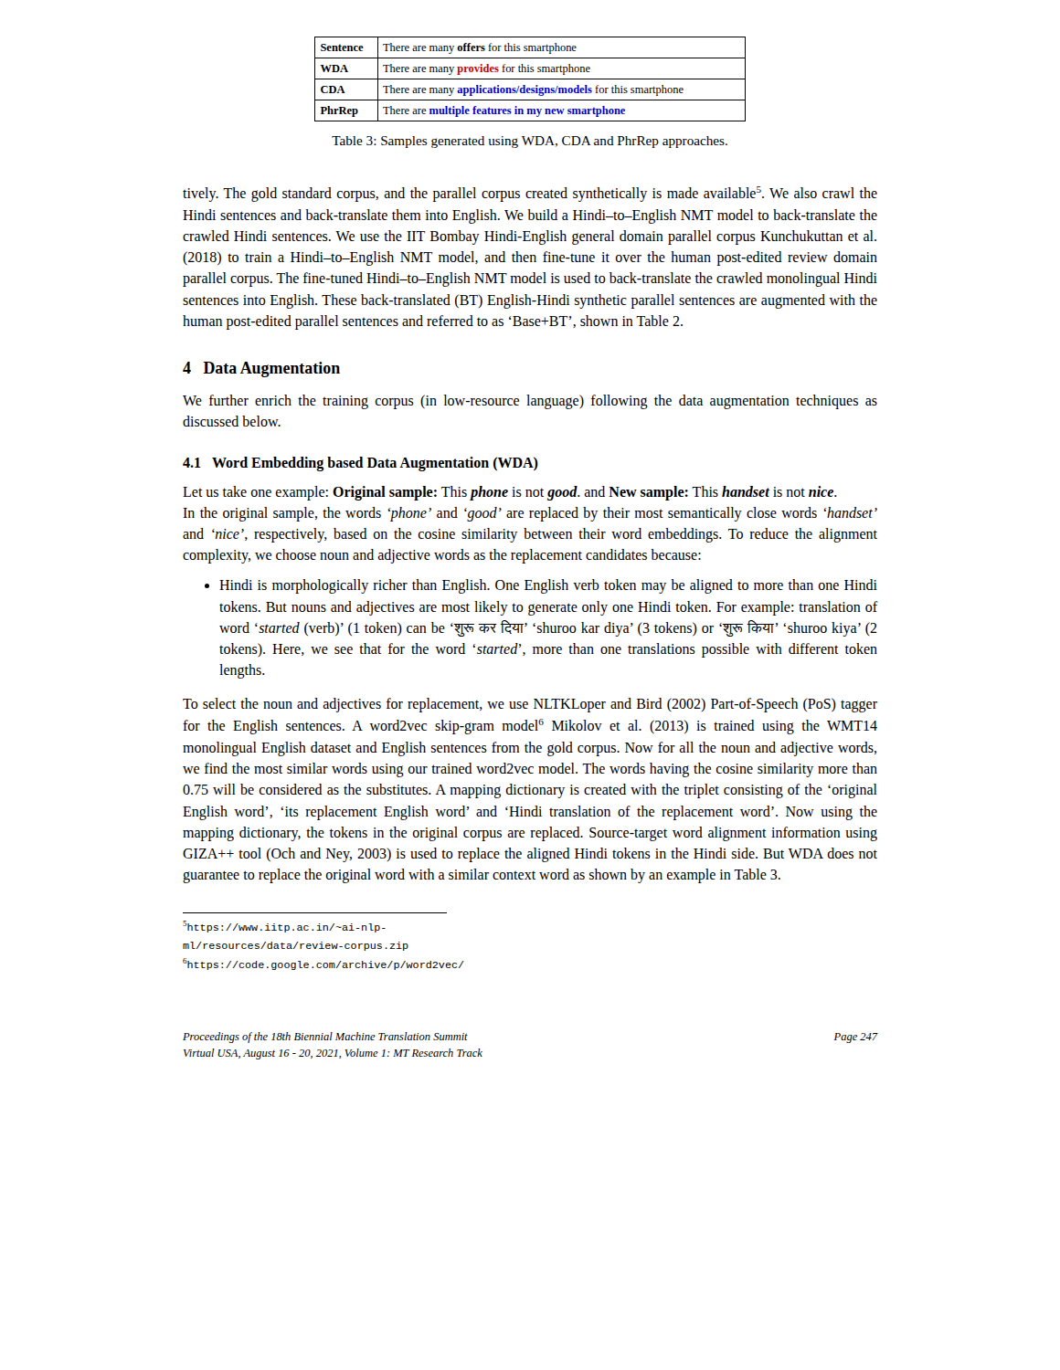| Sentence | There are many offers for this smartphone |
| WDA | There are many provides for this smartphone |
| CDA | There are many applications/designs/models for this smartphone |
| PhrRep | There are multiple features in my new smartphone |
Table 3: Samples generated using WDA, CDA and PhrRep approaches.
tively. The gold standard corpus, and the parallel corpus created synthetically is made available5. We also crawl the Hindi sentences and back-translate them into English. We build a Hindi–to–English NMT model to back-translate the crawled Hindi sentences. We use the IIT Bombay Hindi-English general domain parallel corpus Kunchukuttan et al. (2018) to train a Hindi–to–English NMT model, and then fine-tune it over the human post-edited review domain parallel corpus. The fine-tuned Hindi–to–English NMT model is used to back-translate the crawled monolingual Hindi sentences into English. These back-translated (BT) English-Hindi synthetic parallel sentences are augmented with the human post-edited parallel sentences and referred to as ‘Base+BT’, shown in Table 2.
4 Data Augmentation
We further enrich the training corpus (in low-resource language) following the data augmentation techniques as discussed below.
4.1 Word Embedding based Data Augmentation (WDA)
Let us take one example: Original sample: This phone is not good. and New sample: This handset is not nice.
In the original sample, the words ‘phone’ and ‘good’ are replaced by their most semantically close words ‘handset’ and ‘nice’, respectively, based on the cosine similarity between their word embeddings. To reduce the alignment complexity, we choose noun and adjective words as the replacement candidates because:
Hindi is morphologically richer than English. One English verb token may be aligned to more than one Hindi tokens. But nouns and adjectives are most likely to generate only one Hindi token. For example: translation of word ‘started (verb)’ (1 token) can be ‘शुरू कर दिया’ ‘shuroo kar diya’ (3 tokens) or ‘शुरू किया’ ‘shuroo kiya’ (2 tokens). Here, we see that for the word ‘started’, more than one translations possible with different token lengths.
To select the noun and adjectives for replacement, we use NLTKLoper and Bird (2002) Part-of-Speech (PoS) tagger for the English sentences. A word2vec skip-gram model6 Mikolov et al. (2013) is trained using the WMT14 monolingual English dataset and English sentences from the gold corpus. Now for all the noun and adjective words, we find the most similar words using our trained word2vec model. The words having the cosine similarity more than 0.75 will be considered as the substitutes. A mapping dictionary is created with the triplet consisting of the ‘original English word’, ‘its replacement English word’ and ‘Hindi translation of the replacement word’. Now using the mapping dictionary, the tokens in the original corpus are replaced. Source-target word alignment information using GIZA++ tool (Och and Ney, 2003) is used to replace the aligned Hindi tokens in the Hindi side. But WDA does not guarantee to replace the original word with a similar context word as shown by an example in Table 3.
5https://www.iitp.ac.in/~ai-nlp-ml/resources/data/review-corpus.zip
6https://code.google.com/archive/p/word2vec/
Proceedings of the 18th Biennial Machine Translation Summit
Virtual USA, August 16 - 20, 2021, Volume 1: MT Research Track
Page 247